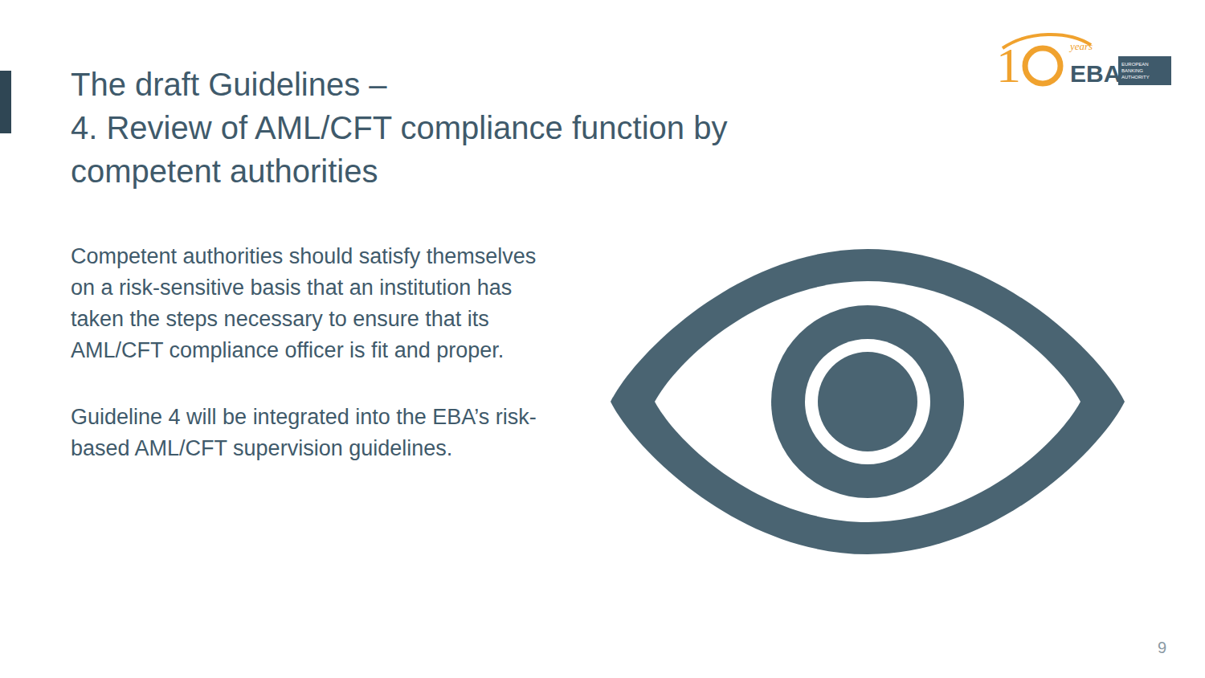The draft Guidelines –
4. Review of AML/CFT compliance function by competent authorities
Competent authorities should satisfy themselves on a risk-sensitive basis that an institution has taken the steps necessary to ensure that its AML/CFT compliance officer is fit and proper.
Guideline 4 will be integrated into the EBA’s risk-based AML/CFT supervision guidelines.
1 years EBA EUROPEAN BANKING AUTHORITY
9